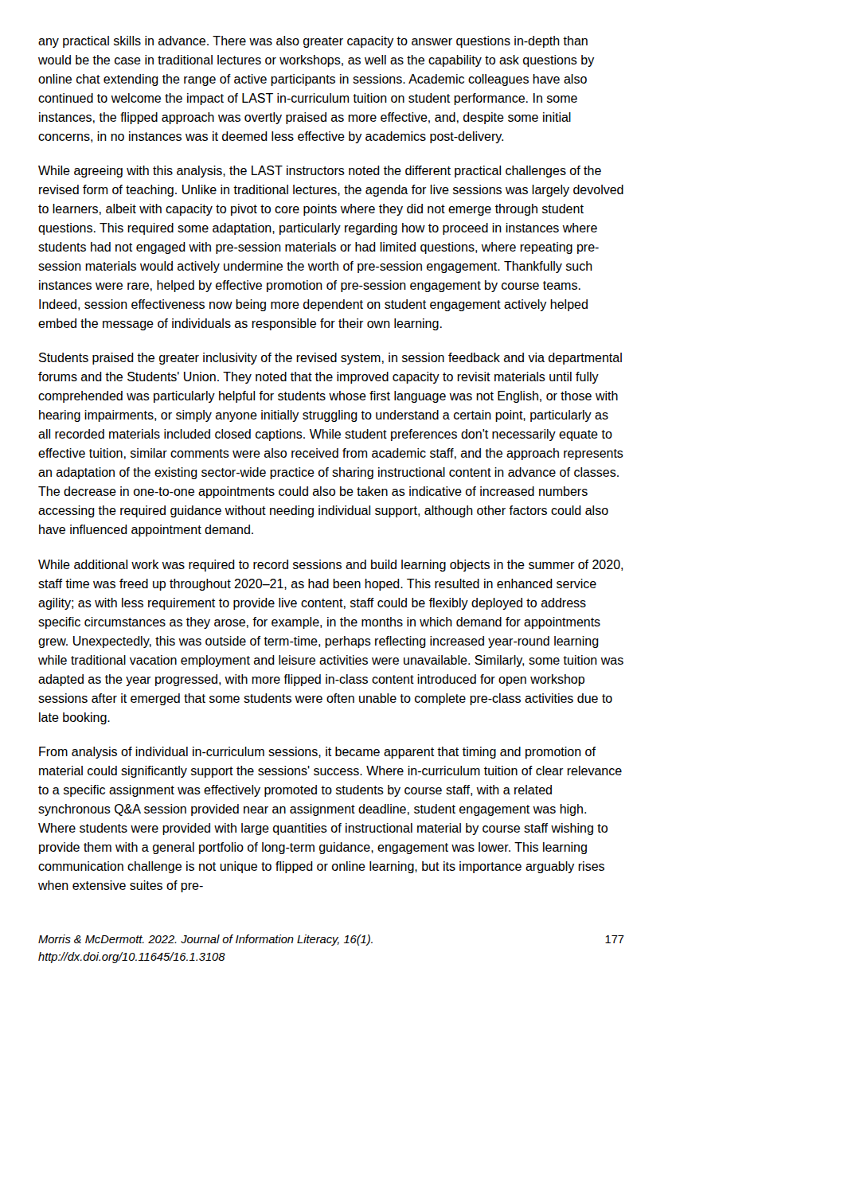any practical skills in advance. There was also greater capacity to answer questions in-depth than would be the case in traditional lectures or workshops, as well as the capability to ask questions by online chat extending the range of active participants in sessions. Academic colleagues have also continued to welcome the impact of LAST in-curriculum tuition on student performance. In some instances, the flipped approach was overtly praised as more effective, and, despite some initial concerns, in no instances was it deemed less effective by academics post-delivery.
While agreeing with this analysis, the LAST instructors noted the different practical challenges of the revised form of teaching. Unlike in traditional lectures, the agenda for live sessions was largely devolved to learners, albeit with capacity to pivot to core points where they did not emerge through student questions. This required some adaptation, particularly regarding how to proceed in instances where students had not engaged with pre-session materials or had limited questions, where repeating pre-session materials would actively undermine the worth of pre-session engagement. Thankfully such instances were rare, helped by effective promotion of pre-session engagement by course teams. Indeed, session effectiveness now being more dependent on student engagement actively helped embed the message of individuals as responsible for their own learning.
Students praised the greater inclusivity of the revised system, in session feedback and via departmental forums and the Students' Union. They noted that the improved capacity to revisit materials until fully comprehended was particularly helpful for students whose first language was not English, or those with hearing impairments, or simply anyone initially struggling to understand a certain point, particularly as all recorded materials included closed captions. While student preferences don't necessarily equate to effective tuition, similar comments were also received from academic staff, and the approach represents an adaptation of the existing sector-wide practice of sharing instructional content in advance of classes. The decrease in one-to-one appointments could also be taken as indicative of increased numbers accessing the required guidance without needing individual support, although other factors could also have influenced appointment demand.
While additional work was required to record sessions and build learning objects in the summer of 2020, staff time was freed up throughout 2020–21, as had been hoped. This resulted in enhanced service agility; as with less requirement to provide live content, staff could be flexibly deployed to address specific circumstances as they arose, for example, in the months in which demand for appointments grew. Unexpectedly, this was outside of term-time, perhaps reflecting increased year-round learning while traditional vacation employment and leisure activities were unavailable. Similarly, some tuition was adapted as the year progressed, with more flipped in-class content introduced for open workshop sessions after it emerged that some students were often unable to complete pre-class activities due to late booking.
From analysis of individual in-curriculum sessions, it became apparent that timing and promotion of material could significantly support the sessions' success. Where in-curriculum tuition of clear relevance to a specific assignment was effectively promoted to students by course staff, with a related synchronous Q&A session provided near an assignment deadline, student engagement was high. Where students were provided with large quantities of instructional material by course staff wishing to provide them with a general portfolio of long-term guidance, engagement was lower. This learning communication challenge is not unique to flipped or online learning, but its importance arguably rises when extensive suites of pre-
Morris & McDermott. 2022. Journal of Information Literacy, 16(1).
http://dx.doi.org/10.11645/16.1.3108
177